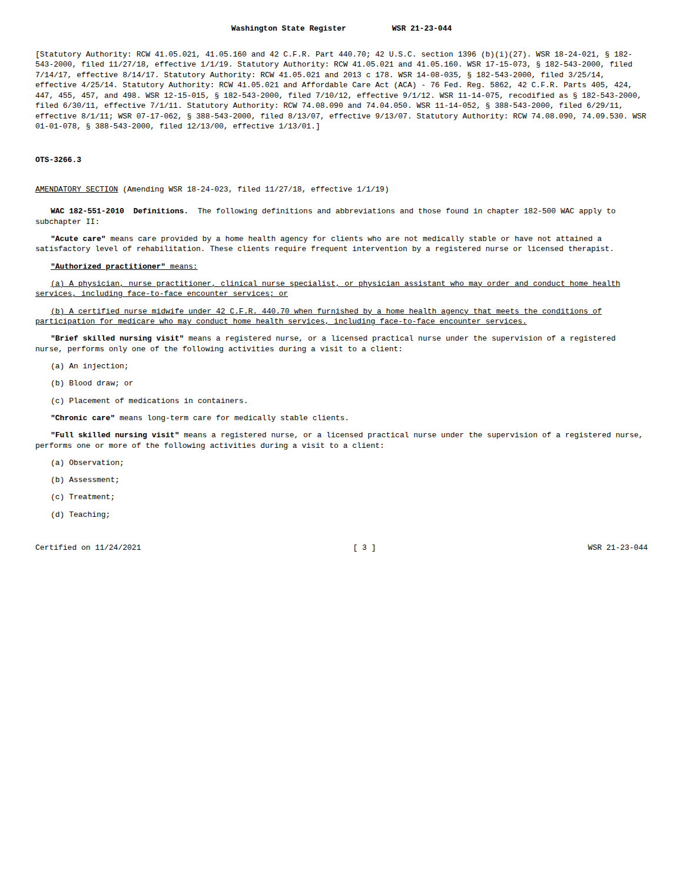Washington State Register WSR 21-23-044
[Statutory Authority: RCW 41.05.021, 41.05.160 and 42 C.F.R. Part 440.70; 42 U.S.C. section 1396 (b)(i)(27). WSR 18-24-021, § 182-543-2000, filed 11/27/18, effective 1/1/19. Statutory Authority: RCW 41.05.021 and 41.05.160. WSR 17-15-073, § 182-543-2000, filed 7/14/17, effective 8/14/17. Statutory Authority: RCW 41.05.021 and 2013 c 178. WSR 14-08-035, § 182-543-2000, filed 3/25/14, effective 4/25/14. Statutory Authority: RCW 41.05.021 and Affordable Care Act (ACA) - 76 Fed. Reg. 5862, 42 C.F.R. Parts 405, 424, 447, 455, 457, and 498. WSR 12-15-015, § 182-543-2000, filed 7/10/12, effective 9/1/12. WSR 11-14-075, recodified as § 182-543-2000, filed 6/30/11, effective 7/1/11. Statutory Authority: RCW 74.08.090 and 74.04.050. WSR 11-14-052, § 388-543-2000, filed 6/29/11, effective 8/1/11; WSR 07-17-062, § 388-543-2000, filed 8/13/07, effective 9/13/07. Statutory Authority: RCW 74.08.090, 74.09.530. WSR 01-01-078, § 388-543-2000, filed 12/13/00, effective 1/13/01.]
OTS-3266.3
AMENDATORY SECTION (Amending WSR 18-24-023, filed 11/27/18, effective 1/1/19)
WAC 182-551-2010 Definitions. The following definitions and abbreviations and those found in chapter 182-500 WAC apply to subchapter II:
"Acute care" means care provided by a home health agency for clients who are not medically stable or have not attained a satisfactory level of rehabilitation. These clients require frequent intervention by a registered nurse or licensed therapist.
"Authorized practitioner" means:
(a) A physician, nurse practitioner, clinical nurse specialist, or physician assistant who may order and conduct home health services, including face-to-face encounter services; or
(b) A certified nurse midwife under 42 C.F.R. 440.70 when furnished by a home health agency that meets the conditions of participation for medicare who may conduct home health services, including face-to-face encounter services.
"Brief skilled nursing visit" means a registered nurse, or a licensed practical nurse under the supervision of a registered nurse, performs only one of the following activities during a visit to a client:
(a) An injection;
(b) Blood draw; or
(c) Placement of medications in containers.
"Chronic care" means long-term care for medically stable clients.
"Full skilled nursing visit" means a registered nurse, or a licensed practical nurse under the supervision of a registered nurse, performs one or more of the following activities during a visit to a client:
(a) Observation;
(b) Assessment;
(c) Treatment;
(d) Teaching;
Certified on 11/24/2021 [ 3 ] WSR 21-23-044